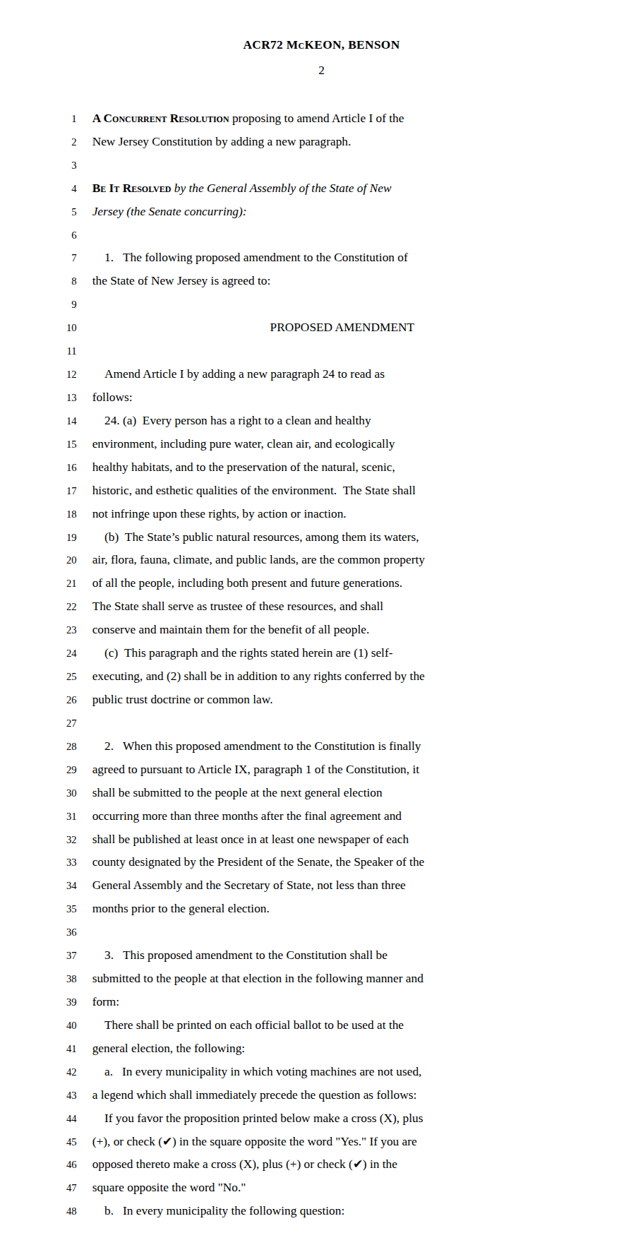ACR72 Mc KEON, BENSON
2
A Concurrent Resolution proposing to amend Article I of the
New Jersey Constitution by adding a new paragraph.
Be It Resolved by the General Assembly of the State of New
Jersey (the Senate concurring):
1. The following proposed amendment to the Constitution of
the State of New Jersey is agreed to:
PROPOSED AMENDMENT
Amend Article I by adding a new paragraph 24 to read as
follows:
24. (a) Every person has a right to a clean and healthy
environment, including pure water, clean air, and ecologically
healthy habitats, and to the preservation of the natural, scenic,
historic, and esthetic qualities of the environment. The State shall
not infringe upon these rights, by action or inaction.
(b) The State’s public natural resources, among them its waters,
air, flora, fauna, climate, and public lands, are the common property
of all the people, including both present and future generations.
The State shall serve as trustee of these resources, and shall
conserve and maintain them for the benefit of all people.
(c) This paragraph and the rights stated herein are (1) self-
executing, and (2) shall be in addition to any rights conferred by the
public trust doctrine or common law.
2. When this proposed amendment to the Constitution is finally
agreed to pursuant to Article IX, paragraph 1 of the Constitution, it
shall be submitted to the people at the next general election
occurring more than three months after the final agreement and
shall be published at least once in at least one newspaper of each
county designated by the President of the Senate, the Speaker of the
General Assembly and the Secretary of State, not less than three
months prior to the general election.
3. This proposed amendment to the Constitution shall be
submitted to the people at that election in the following manner and
form:
There shall be printed on each official ballot to be used at the
general election, the following:
a. In every municipality in which voting machines are not used,
a legend which shall immediately precede the question as follows:
If you favor the proposition printed below make a cross (X), plus
(+), or check (✔) in the square opposite the word "Yes." If you are
opposed thereto make a cross (X), plus (+) or check (✔) in the
square opposite the word "No."
b. In every municipality the following question: